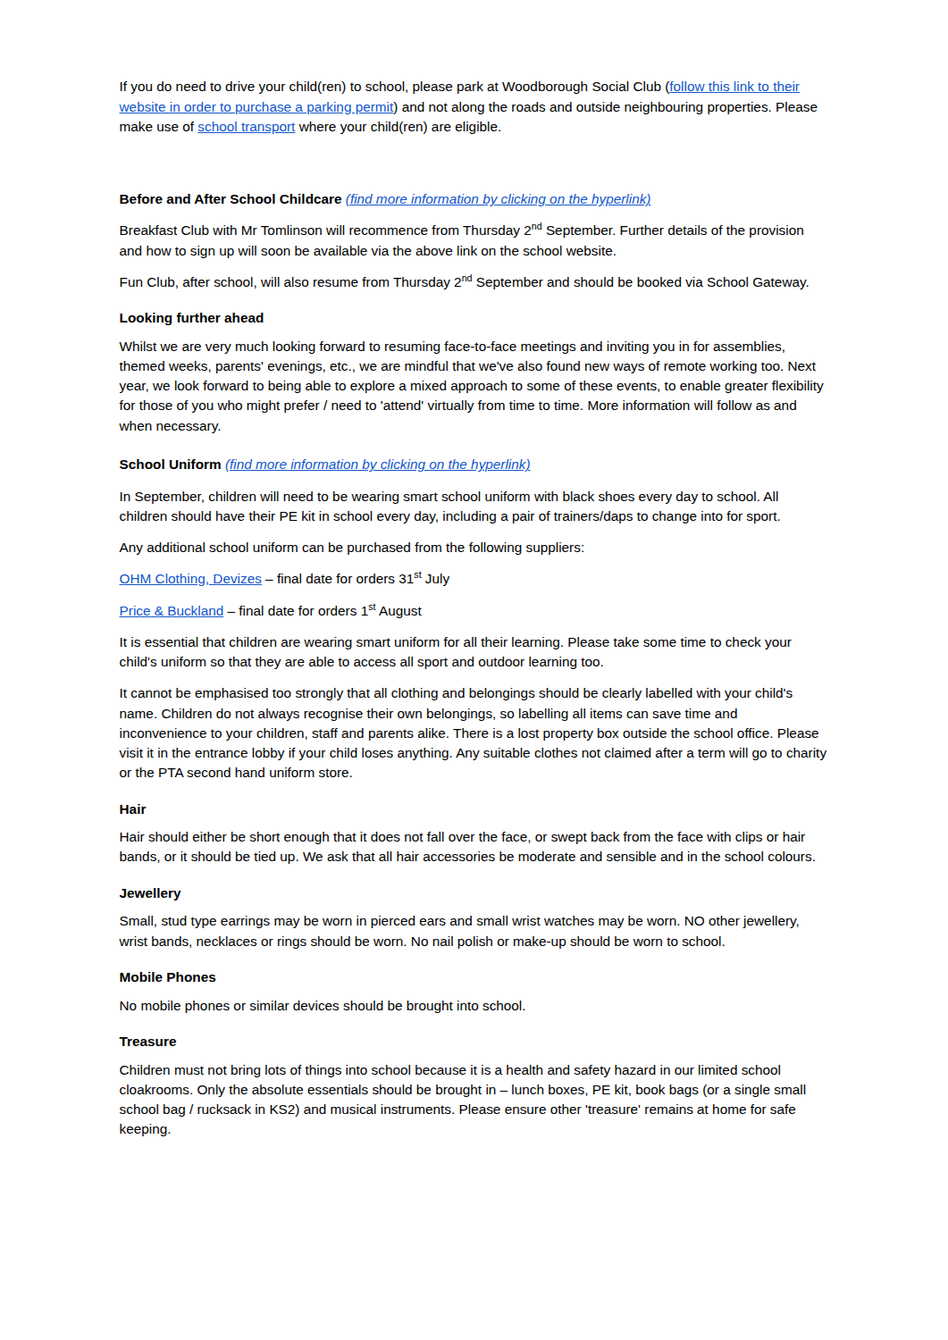If you do need to drive your child(ren) to school, please park at Woodborough Social Club (follow this link to their website in order to purchase a parking permit) and not along the roads and outside neighbouring properties. Please make use of school transport where your child(ren) are eligible.
Before and After School Childcare (find more information by clicking on the hyperlink)
Breakfast Club with Mr Tomlinson will recommence from Thursday 2nd September. Further details of the provision and how to sign up will soon be available via the above link on the school website.
Fun Club, after school, will also resume from Thursday 2nd September and should be booked via School Gateway.
Looking further ahead
Whilst we are very much looking forward to resuming face-to-face meetings and inviting you in for assemblies, themed weeks, parents' evenings, etc., we are mindful that we've also found new ways of remote working too. Next year, we look forward to being able to explore a mixed approach to some of these events, to enable greater flexibility for those of you who might prefer / need to 'attend' virtually from time to time. More information will follow as and when necessary.
School Uniform (find more information by clicking on the hyperlink)
In September, children will need to be wearing smart school uniform with black shoes every day to school. All children should have their PE kit in school every day, including a pair of trainers/daps to change into for sport.
Any additional school uniform can be purchased from the following suppliers:
OHM Clothing, Devizes – final date for orders 31st July
Price & Buckland – final date for orders 1st August
It is essential that children are wearing smart uniform for all their learning. Please take some time to check your child's uniform so that they are able to access all sport and outdoor learning too.
It cannot be emphasised too strongly that all clothing and belongings should be clearly labelled with your child's name. Children do not always recognise their own belongings, so labelling all items can save time and inconvenience to your children, staff and parents alike. There is a lost property box outside the school office. Please visit it in the entrance lobby if your child loses anything. Any suitable clothes not claimed after a term will go to charity or the PTA second hand uniform store.
Hair
Hair should either be short enough that it does not fall over the face, or swept back from the face with clips or hair bands, or it should be tied up. We ask that all hair accessories be moderate and sensible and in the school colours.
Jewellery
Small, stud type earrings may be worn in pierced ears and small wrist watches may be worn. NO other jewellery, wrist bands, necklaces or rings should be worn. No nail polish or make-up should be worn to school.
Mobile Phones
No mobile phones or similar devices should be brought into school.
Treasure
Children must not bring lots of things into school because it is a health and safety hazard in our limited school cloakrooms. Only the absolute essentials should be brought in – lunch boxes, PE kit, book bags (or a single small school bag / rucksack in KS2) and musical instruments. Please ensure other 'treasure' remains at home for safe keeping.